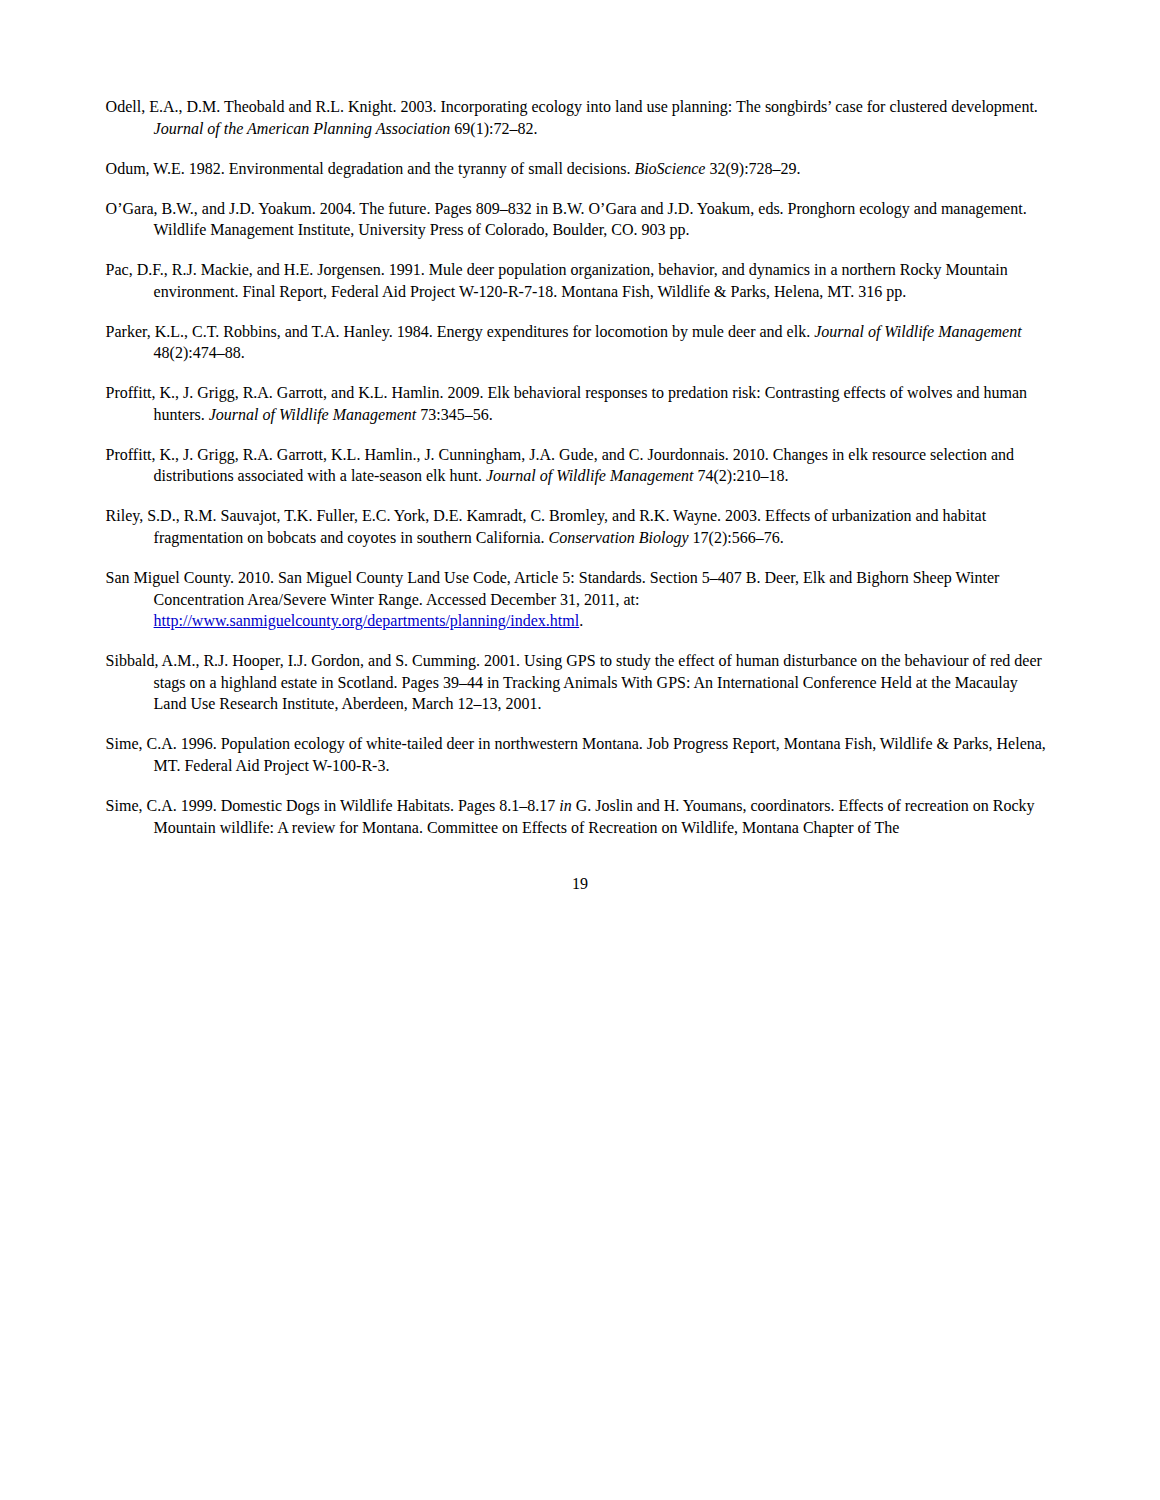Odell, E.A., D.M. Theobald and R.L. Knight. 2003. Incorporating ecology into land use planning: The songbirds’ case for clustered development. Journal of the American Planning Association 69(1):72–82.
Odum, W.E. 1982. Environmental degradation and the tyranny of small decisions. BioScience 32(9):728–29.
O’Gara, B.W., and J.D. Yoakum. 2004. The future. Pages 809–832 in B.W. O’Gara and J.D. Yoakum, eds. Pronghorn ecology and management. Wildlife Management Institute, University Press of Colorado, Boulder, CO. 903 pp.
Pac, D.F., R.J. Mackie, and H.E. Jorgensen. 1991. Mule deer population organization, behavior, and dynamics in a northern Rocky Mountain environment. Final Report, Federal Aid Project W-120-R-7-18. Montana Fish, Wildlife & Parks, Helena, MT. 316 pp.
Parker, K.L., C.T. Robbins, and T.A. Hanley. 1984. Energy expenditures for locomotion by mule deer and elk. Journal of Wildlife Management 48(2):474–88.
Proffitt, K., J. Grigg, R.A. Garrott, and K.L. Hamlin. 2009. Elk behavioral responses to predation risk: Contrasting effects of wolves and human hunters. Journal of Wildlife Management 73:345–56.
Proffitt, K., J. Grigg, R.A. Garrott, K.L. Hamlin., J. Cunningham, J.A. Gude, and C. Jourdonnais. 2010. Changes in elk resource selection and distributions associated with a late-season elk hunt. Journal of Wildlife Management 74(2):210–18.
Riley, S.D., R.M. Sauvajot, T.K. Fuller, E.C. York, D.E. Kamradt, C. Bromley, and R.K. Wayne. 2003. Effects of urbanization and habitat fragmentation on bobcats and coyotes in southern California. Conservation Biology 17(2):566–76.
San Miguel County. 2010. San Miguel County Land Use Code, Article 5: Standards. Section 5–407 B. Deer, Elk and Bighorn Sheep Winter Concentration Area/Severe Winter Range. Accessed December 31, 2011, at: http://www.sanmiguelcounty.org/departments/planning/index.html.
Sibbald, A.M., R.J. Hooper, I.J. Gordon, and S. Cumming. 2001. Using GPS to study the effect of human disturbance on the behaviour of red deer stags on a highland estate in Scotland. Pages 39–44 in Tracking Animals With GPS: An International Conference Held at the Macaulay Land Use Research Institute, Aberdeen, March 12–13, 2001.
Sime, C.A. 1996. Population ecology of white-tailed deer in northwestern Montana. Job Progress Report, Montana Fish, Wildlife & Parks, Helena, MT. Federal Aid Project W-100-R-3.
Sime, C.A. 1999. Domestic Dogs in Wildlife Habitats. Pages 8.1–8.17 in G. Joslin and H. Youmans, coordinators. Effects of recreation on Rocky Mountain wildlife: A review for Montana. Committee on Effects of Recreation on Wildlife, Montana Chapter of The
19